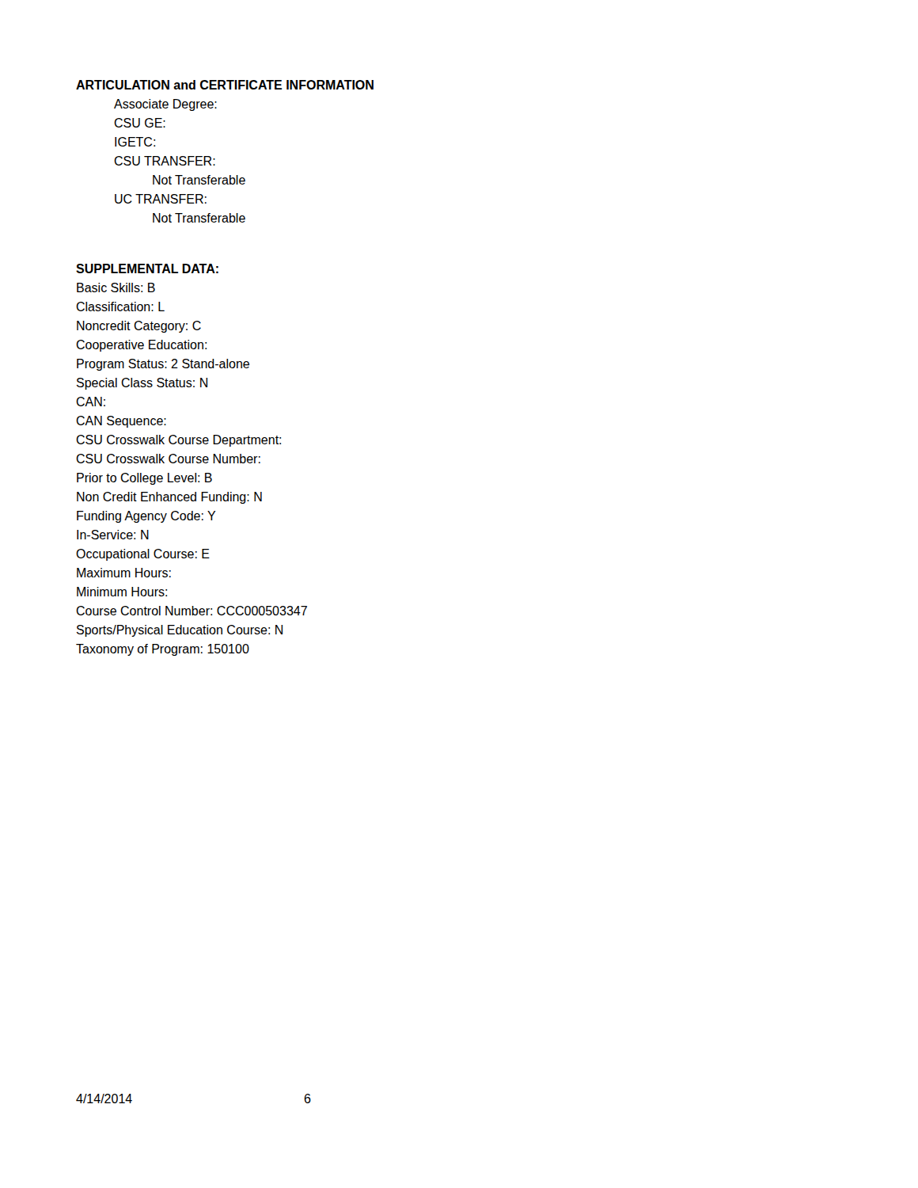ARTICULATION and CERTIFICATE INFORMATION
Associate Degree:
CSU GE:
IGETC:
CSU TRANSFER:
Not Transferable
UC TRANSFER:
Not Transferable
SUPPLEMENTAL DATA:
Basic Skills: B
Classification: L
Noncredit Category: C
Cooperative Education:
Program Status: 2 Stand-alone
Special Class Status: N
CAN:
CAN Sequence:
CSU Crosswalk Course Department:
CSU Crosswalk Course Number:
Prior to College Level: B
Non Credit Enhanced Funding: N
Funding Agency Code: Y
In-Service: N
Occupational Course: E
Maximum Hours:
Minimum Hours:
Course Control Number: CCC000503347
Sports/Physical Education Course: N
Taxonomy of Program: 150100
4/14/2014
6